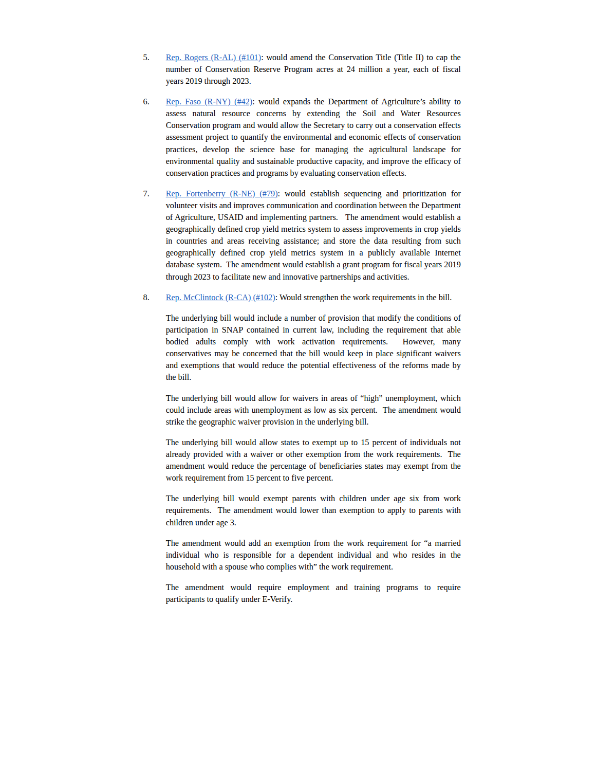Rep. Rogers (R-AL) (#101): would amend the Conservation Title (Title II) to cap the number of Conservation Reserve Program acres at 24 million a year, each of fiscal years 2019 through 2023.
Rep. Faso (R-NY) (#42): would expands the Department of Agriculture’s ability to assess natural resource concerns by extending the Soil and Water Resources Conservation program and would allow the Secretary to carry out a conservation effects assessment project to quantify the environmental and economic effects of conservation practices, develop the science base for managing the agricultural landscape for environmental quality and sustainable productive capacity, and improve the efficacy of conservation practices and programs by evaluating conservation effects.
Rep. Fortenberry (R-NE) (#79): would establish sequencing and prioritization for volunteer visits and improves communication and coordination between the Department of Agriculture, USAID and implementing partners. The amendment would establish a geographically defined crop yield metrics system to assess improvements in crop yields in countries and areas receiving assistance; and store the data resulting from such geographically defined crop yield metrics system in a publicly available Internet database system. The amendment would establish a grant program for fiscal years 2019 through 2023 to facilitate new and innovative partnerships and activities.
Rep. McClintock (R-CA) (#102): Would strengthen the work requirements in the bill.
The underlying bill would include a number of provision that modify the conditions of participation in SNAP contained in current law, including the requirement that able bodied adults comply with work activation requirements. However, many conservatives may be concerned that the bill would keep in place significant waivers and exemptions that would reduce the potential effectiveness of the reforms made by the bill.
The underlying bill would allow for waivers in areas of “high” unemployment, which could include areas with unemployment as low as six percent. The amendment would strike the geographic waiver provision in the underlying bill.
The underlying bill would allow states to exempt up to 15 percent of individuals not already provided with a waiver or other exemption from the work requirements. The amendment would reduce the percentage of beneficiaries states may exempt from the work requirement from 15 percent to five percent.
The underlying bill would exempt parents with children under age six from work requirements. The amendment would lower than exemption to apply to parents with children under age 3.
The amendment would add an exemption from the work requirement for “a married individual who is responsible for a dependent individual and who resides in the household with a spouse who complies with” the work requirement.
The amendment would require employment and training programs to require participants to qualify under E-Verify.